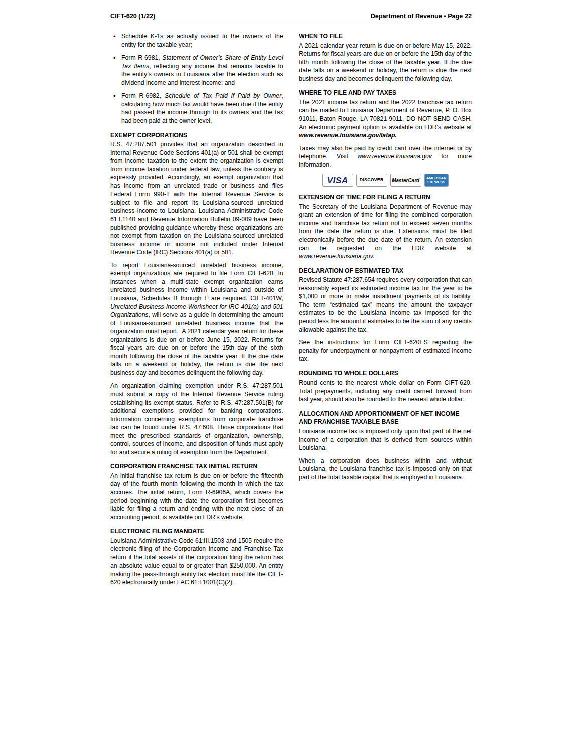CIFT-620 (1/22)
Department of Revenue • Page 22
Schedule K-1s as actually issued to the owners of the entity for the taxable year;
Form R-6981, Statement of Owner’s Share of Entity Level Tax Items, reflecting any income that remains taxable to the entity’s owners in Louisiana after the election such as dividend income and interest income; and
Form R-6982, Schedule of Tax Paid if Paid by Owner, calculating how much tax would have been due if the entity had passed the income through to its owners and the tax had been paid at the owner level.
Exempt Corporations
R.S. 47:287.501 provides that an organization described in Internal Revenue Code Sections 401(a) or 501 shall be exempt from income taxation to the extent the organization is exempt from income taxation under federal law, unless the contrary is expressly provided. Accordingly, an exempt organization that has income from an unrelated trade or business and files Federal Form 990-T with the Internal Revenue Service is subject to file and report its Louisiana-sourced unrelated business income to Louisiana. Louisiana Administrative Code 61:I.1140 and Revenue Information Bulletin 09-009 have been published providing guidance whereby these organizations are not exempt from taxation on the Louisiana-sourced unrelated business income or income not included under Internal Revenue Code (IRC) Sections 401(a) or 501.
To report Louisiana-sourced unrelated business income, exempt organizations are required to file Form CIFT-620. In instances when a multi-state exempt organization earns unrelated business income within Louisiana and outside of Louisiana, Schedules B through F are required. CIFT-401W, Unrelated Business Income Worksheet for IRC 401(a) and 501 Organizations, will serve as a guide in determining the amount of Louisiana-sourced unrelated business income that the organization must report. A 2021 calendar year return for these organizations is due on or before June 15, 2022. Returns for fiscal years are due on or before the 15th day of the sixth month following the close of the taxable year. If the due date falls on a weekend or holiday, the return is due the next business day and becomes delinquent the following day.
An organization claiming exemption under R.S. 47:287.501 must submit a copy of the Internal Revenue Service ruling establishing its exempt status. Refer to R.S. 47:287.501(B) for additional exemptions provided for banking corporations. Information concerning exemptions from corporate franchise tax can be found under R.S. 47:608. Those corporations that meet the prescribed standards of organization, ownership, control, sources of income, and disposition of funds must apply for and secure a ruling of exemption from the Department.
Corporation Franchise Tax Initial Return
An initial franchise tax return is due on or before the fifteenth day of the fourth month following the month in which the tax accrues. The initial return, Form R-6906A, which covers the period beginning with the date the corporation first becomes liable for filing a return and ending with the next close of an accounting period, is available on LDR's website.
Electronic Filing Mandate
Louisiana Administrative Code 61:III.1503 and 1505 require the electronic filing of the Corporation Income and Franchise Tax return if the total assets of the corporation filing the return has an absolute value equal to or greater than $250,000. An entity making the pass-through entity tax election must file the CIFT-620 electronically under LAC 61:I.1001(C)(2).
When to File
A 2021 calendar year return is due on or before May 15, 2022. Returns for fiscal years are due on or before the 15th day of the fifth month following the close of the taxable year. If the due date falls on a weekend or holiday, the return is due the next business day and becomes delinquent the following day.
Where to File and Pay Taxes
The 2021 income tax return and the 2022 franchise tax return can be mailed to Louisiana Department of Revenue, P. O. Box 91011, Baton Rouge, LA 70821-9011. DO NOT SEND CASH. An electronic payment option is available on LDR's website at www.revenue.louisiana.gov/latap.
Taxes may also be paid by credit card over the internet or by telephone. Visit www.revenue.louisiana.gov for more information.
VISA
DISCOVER
MasterCard
AMERICAN
EXPRESS
Extension of Time for Filing a Return
The Secretary of the Louisiana Department of Revenue may grant an extension of time for filing the combined corporation income and franchise tax return not to exceed seven months from the date the return is due. Extensions must be filed electronically before the due date of the return. An extension can be requested on the LDR website at www.revenue.louisiana.gov.
Declaration of Estimated Tax
Revised Statute 47:287.654 requires every corporation that can reasonably expect its estimated income tax for the year to be $1,000 or more to make installment payments of its liability. The term “estimated tax” means the amount the taxpayer estimates to be the Louisiana income tax imposed for the period less the amount it estimates to be the sum of any credits allowable against the tax.
See the instructions for Form CIFT-620ES regarding the penalty for underpayment or nonpayment of estimated income tax.
Rounding to Whole Dollars
Round cents to the nearest whole dollar on Form CIFT-620. Total prepayments, including any credit carried forward from last year, should also be rounded to the nearest whole dollar.
Allocation and Apportionment of Net Income and Franchise Taxable Base
Louisiana income tax is imposed only upon that part of the net income of a corporation that is derived from sources within Louisiana.
When a corporation does business within and without Louisiana, the Louisiana franchise tax is imposed only on that part of the total taxable capital that is employed in Louisiana.